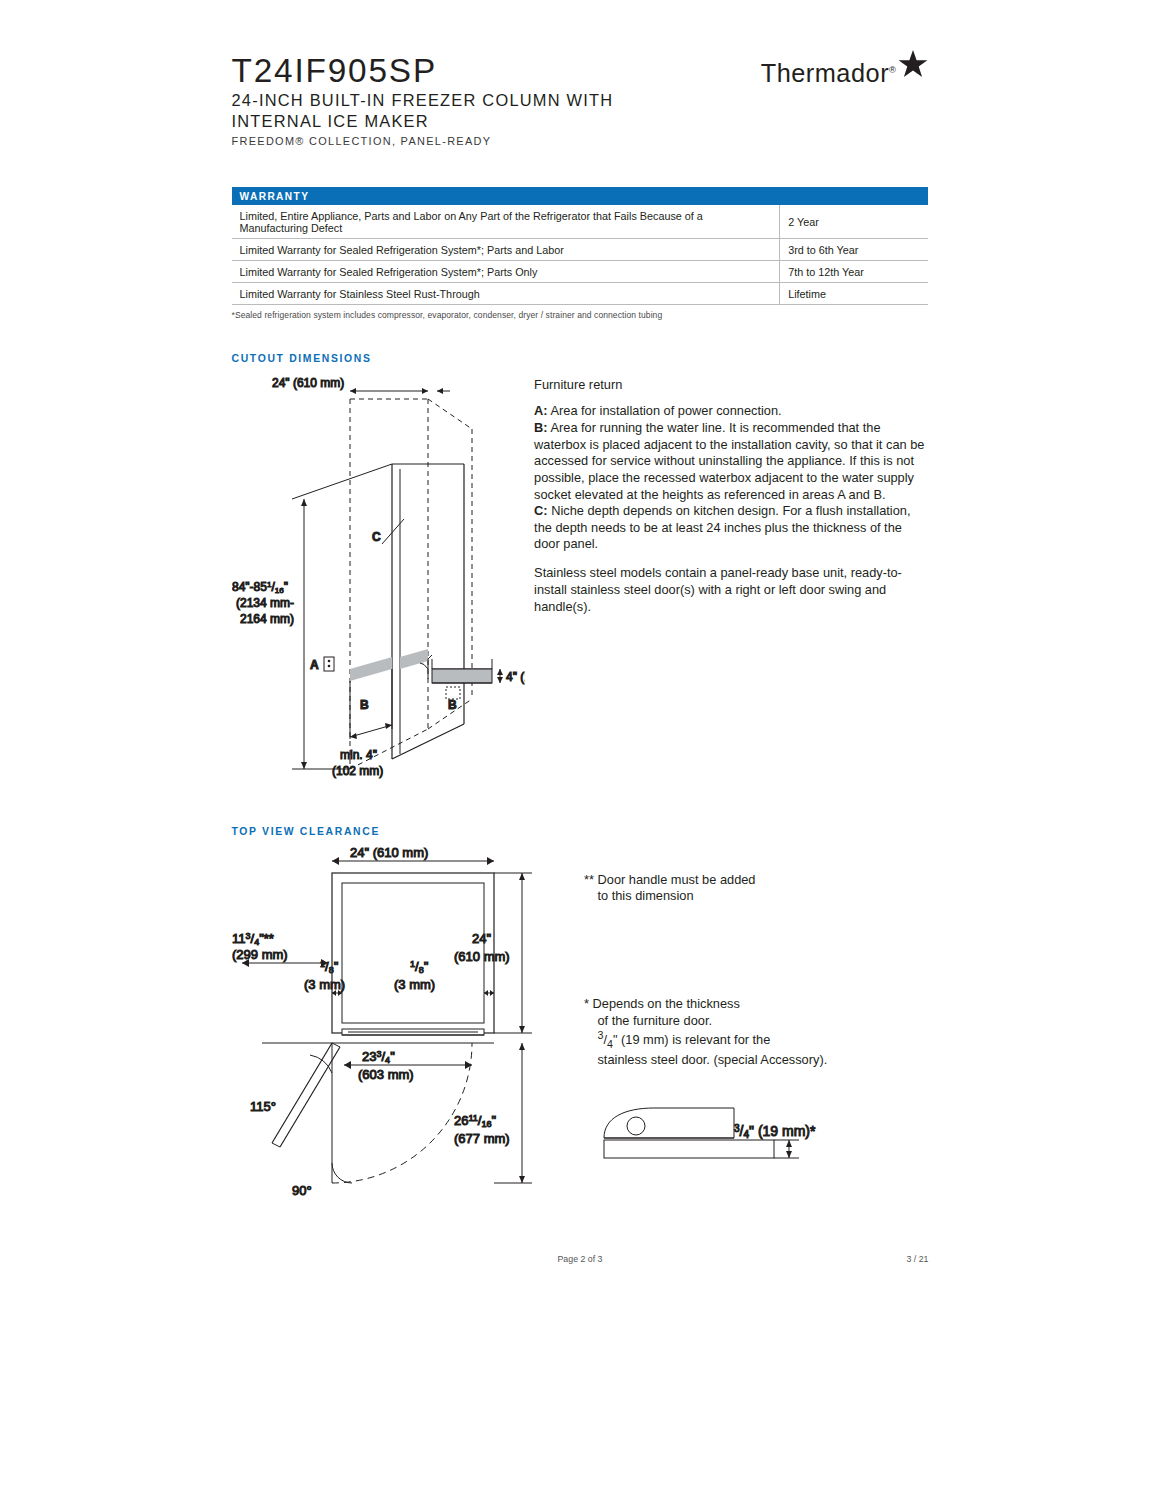T24IF905SP
24-Inch Built-In Freezer Column with
Internal Ice Maker
Freedom® Collection, Panel-Ready
Thermador®
WARRANTY
| Limited, Entire Appliance, Parts and Labor on Any Part of the Refrigerator that Fails Because of a Manufacturing Defect | 2 Year |
| Limited Warranty for Sealed Refrigeration System*; Parts and Labor | 3rd to 6th Year |
| Limited Warranty for Sealed Refrigeration System*; Parts Only | 7th to 12th Year |
| Limited Warranty for Stainless Steel Rust-Through | Lifetime |
*Sealed refrigeration system includes compressor, evaporator, condenser, dryer / strainer and connection tubing
Cutout Dimensions
24" (610 mm) C 84"-851/16" (2134 mm- 2164 mm) A B min. 4" (102 mm) 4" (102 mm) B
Furniture return
A: Area for installation of power connection.
B: Area for running the water line. It is recommended that the waterbox is placed adjacent to the installation cavity, so that it can be accessed for service without uninstalling the appliance. If this is not possible, place the recessed waterbox adjacent to the water supply socket elevated at the heights as referenced in areas A and B.
C: Niche depth depends on kitchen design. For a flush installation, the depth needs to be at least 24 inches plus the thickness of the door panel.
Stainless steel models contain a panel-ready base unit, ready-to-install stainless steel door(s) with a right or left door swing and handle(s).
Top View Clearance
24" (610 mm) 24" (610 mm) 113/4"** (299 mm) 1/8" (3 mm) 1/8" (3 mm) 115° 90° 233/4" (603 mm) 2611/16" (677 mm)
** Door handle must be addedto this dimension
* Depends on the thicknessof the furniture door. 3/4" (19 mm) is relevant for the stainless steel door. (special Accessory).
3/4" (19 mm)*
Page 2 of 3 3 / 21